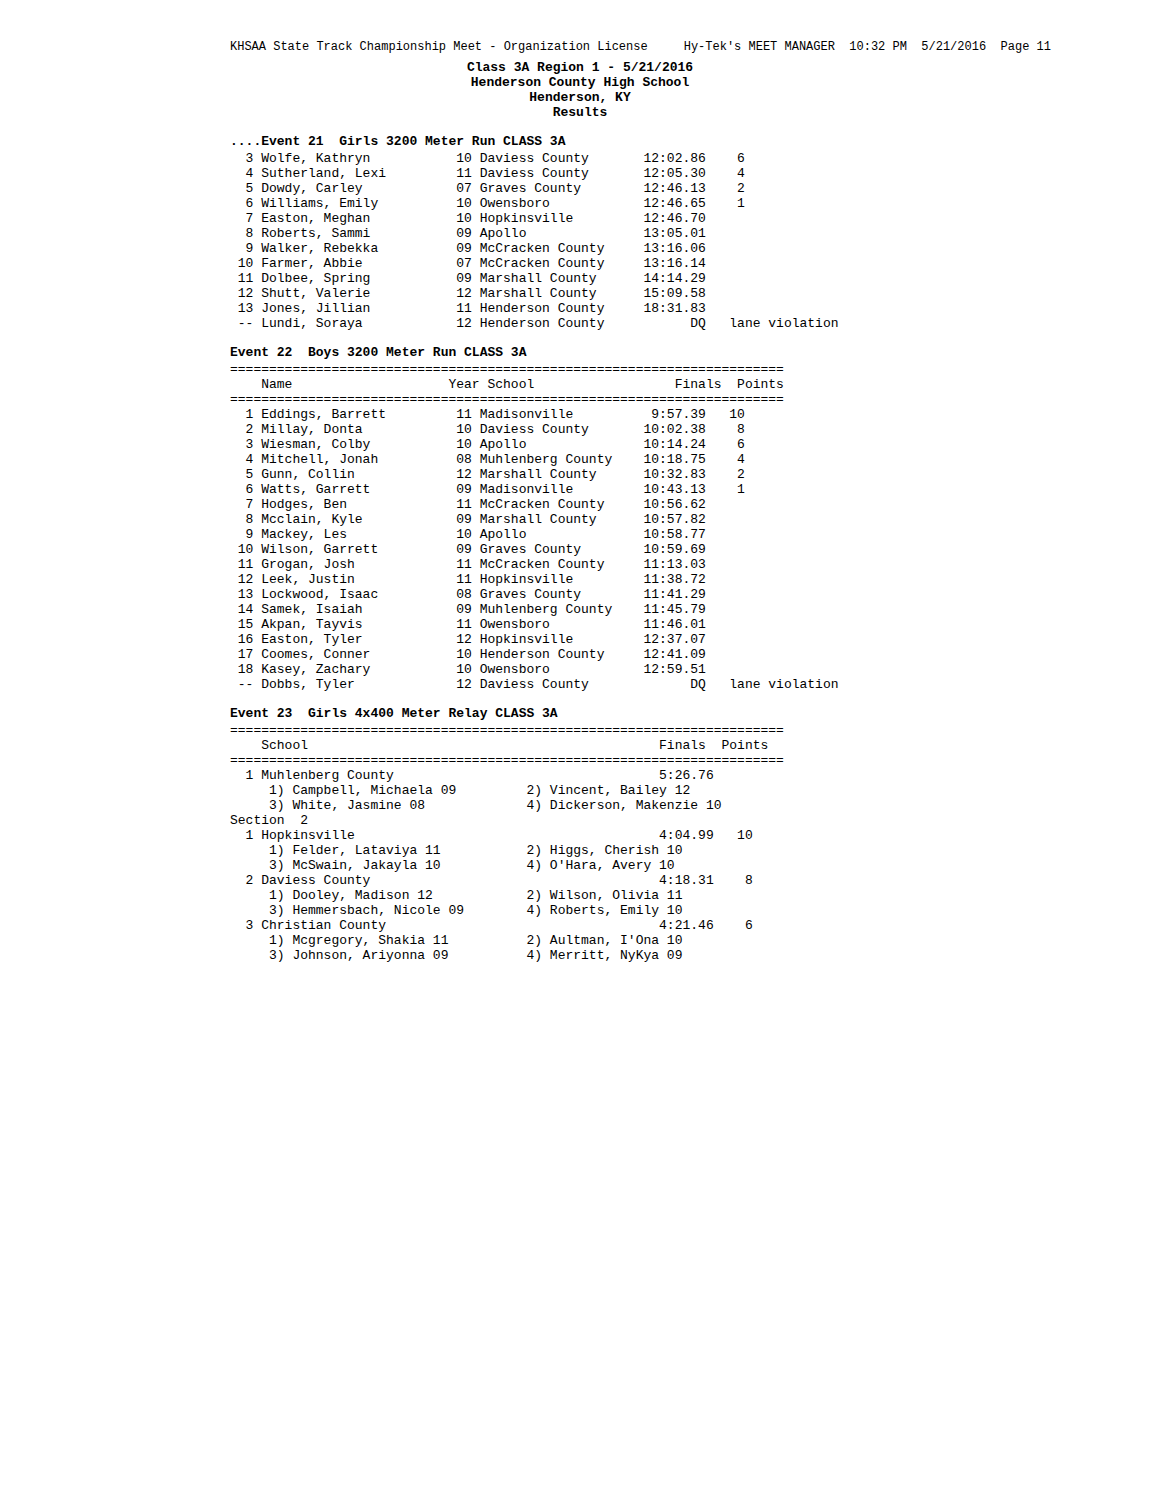KHSAA State Track Championship Meet - Organization License Hy-Tek's MEET MANAGER 10:32 PM 5/21/2016 Page 11
Class 3A Region 1 - 5/21/2016
Henderson County High School
Henderson, KY
Results
....Event 21 Girls 3200 Meter Run CLASS 3A
  3 Wolfe, Kathryn           10 Daviess County       12:02.86    6
  4 Sutherland, Lexi         11 Daviess County       12:05.30    4
  5 Dowdy, Carley            07 Graves County        12:46.13    2
  6 Williams, Emily          10 Owensboro            12:46.65    1
  7 Easton, Meghan           10 Hopkinsville         12:46.70
  8 Roberts, Sammi           09 Apollo               13:05.01
  9 Walker, Rebekka          09 McCracken County     13:16.06
 10 Farmer, Abbie            07 McCracken County     13:16.14
 11 Dolbee, Spring           09 Marshall County      14:14.29
 12 Shutt, Valerie           12 Marshall County      15:09.58
 13 Jones, Jillian           11 Henderson County     18:31.83
 -- Lundi, Soraya            12 Henderson County           DQ   lane violation
Event 22 Boys 3200 Meter Run CLASS 3A
=======================================================================
    Name                    Year School                  Finals  Points
=======================================================================
  1 Eddings, Barrett         11 Madisonville          9:57.39   10
  2 Millay, Donta            10 Daviess County       10:02.38    8
  3 Wiesman, Colby           10 Apollo               10:14.24    6
  4 Mitchell, Jonah          08 Muhlenberg County    10:18.75    4
  5 Gunn, Collin             12 Marshall County      10:32.83    2
  6 Watts, Garrett           09 Madisonville         10:43.13    1
  7 Hodges, Ben              11 McCracken County     10:56.62
  8 Mcclain, Kyle            09 Marshall County      10:57.82
  9 Mackey, Les              10 Apollo               10:58.77
 10 Wilson, Garrett          09 Graves County        10:59.69
 11 Grogan, Josh             11 McCracken County     11:13.03
 12 Leek, Justin             11 Hopkinsville         11:38.72
 13 Lockwood, Isaac          08 Graves County        11:41.29
 14 Samek, Isaiah            09 Muhlenberg County    11:45.79
 15 Akpan, Tayvis            11 Owensboro            11:46.01
 16 Easton, Tyler            12 Hopkinsville         12:37.07
 17 Coomes, Conner           10 Henderson County     12:41.09
 18 Kasey, Zachary           10 Owensboro            12:59.51
 -- Dobbs, Tyler             12 Daviess County             DQ   lane violation
Event 23 Girls 4x400 Meter Relay CLASS 3A
=======================================================================
    School                                             Finals  Points
=======================================================================
  1 Muhlenberg County                                  5:26.76
     1) Campbell, Michaela 09         2) Vincent, Bailey 12
     3) White, Jasmine 08             4) Dickerson, Makenzie 10
Section  2
  1 Hopkinsville                                       4:04.99   10
     1) Felder, Lataviya 11           2) Higgs, Cherish 10
     3) McSwain, Jakayla 10           4) O'Hara, Avery 10
  2 Daviess County                                     4:18.31    8
     1) Dooley, Madison 12            2) Wilson, Olivia 11
     3) Hemmersbach, Nicole 09        4) Roberts, Emily 10
  3 Christian County                                   4:21.46    6
     1) Mcgregory, Shakia 11          2) Aultman, I'Ona 10
     3) Johnson, Ariyonna 09          4) Merritt, NyKya 09